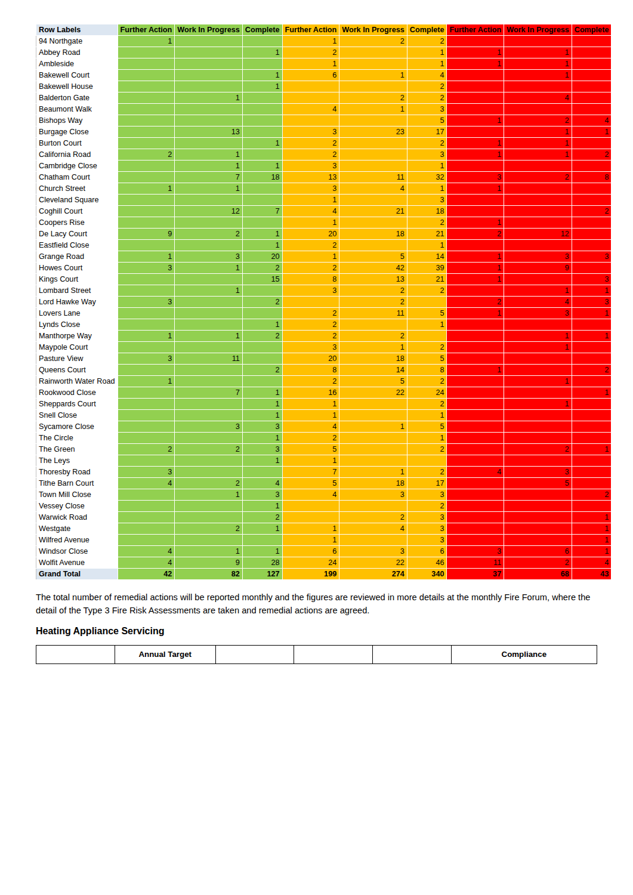| Row Labels | Further Action | Work In Progress | Complete | Further Action | Work In Progress | Complete | Further Action | Work In Progress | Complete |
| --- | --- | --- | --- | --- | --- | --- | --- | --- | --- |
| 94 Northgate | 1 | | | 1 | 2 | 2 | | | |
| Abbey Road | | | 1 | 2 | | 1 | 1 | 1 | |
| Ambleside | | | | 1 | | 1 | 1 | 1 | |
| Bakewell Court | | | 1 | 6 | 1 | 4 | | 1 | |
| Bakewell House | | | 1 | | | 2 | | | |
| Balderton Gate | | 1 | | | 2 | 2 | | 4 | |
| Beaumont Walk | | | | 4 | 1 | 3 | | | |
| Bishops Way | | | | | | 5 | 1 | 2 | 4 |
| Burgage Close | | 13 | | 3 | 23 | 17 | | 1 | 1 |
| Burton Court | | | 1 | 2 | | 2 | 1 | 1 | |
| California Road | 2 | 1 | | 2 | | 3 | 1 | 1 | 2 |
| Cambridge Close | | 1 | 1 | 3 | | 1 | | | |
| Chatham Court | | 7 | 18 | 13 | 11 | 32 | 3 | 2 | 8 |
| Church Street | 1 | 1 | | 3 | 4 | 1 | 1 | | |
| Cleveland Square | | | | 1 | | 3 | | | |
| Coghill Court | | 12 | 7 | 4 | 21 | 18 | | | 2 |
| Coopers Rise | | | | 1 | | 2 | 1 | | |
| De Lacy Court | 9 | 2 | 1 | 20 | 18 | 21 | 2 | 12 | |
| Eastfield Close | | | 1 | 2 | | 1 | | | |
| Grange Road | 1 | 3 | 20 | 1 | 5 | 14 | 1 | 3 | 3 |
| Howes Court | 3 | 1 | 2 | 2 | 42 | 39 | 1 | 9 | |
| Kings Court | | | 15 | 8 | 13 | 21 | 1 | | 3 |
| Lombard Street | | 1 | | 3 | 2 | 2 | | 1 | 1 |
| Lord Hawke Way | 3 | | 2 | | 2 | | 2 | 4 | 3 |
| Lovers Lane | | | | 2 | 11 | 5 | 1 | 3 | 1 |
| Lynds Close | | | 1 | 2 | | 1 | | | |
| Manthorpe Way | 1 | 1 | 2 | 2 | 2 | | | 1 | 1 |
| Maypole Court | | | | 3 | 1 | 2 | | 1 | |
| Pasture View | 3 | 11 | | 20 | 18 | 5 | | | |
| Queens Court | | | 2 | 8 | 14 | 8 | 1 | | 2 |
| Rainworth Water Road | 1 | | | 2 | 5 | 2 | | 1 | |
| Rookwood Close | | 7 | 1 | 16 | 22 | 24 | | | 1 |
| Sheppards Court | | | 1 | 1 | | 2 | | 1 | |
| Snell Close | | | 1 | 1 | | 1 | | | |
| Sycamore Close | | 3 | 3 | 4 | 1 | 5 | | | |
| The Circle | | | 1 | 2 | | 1 | | | |
| The Green | 2 | 2 | 3 | 5 | | 2 | | 2 | 1 |
| The Leys | | | 1 | 1 | | | | | |
| Thoresby Road | 3 | | | 7 | 1 | 2 | 4 | 3 | |
| Tithe Barn Court | 4 | 2 | 4 | 5 | 18 | 17 | | 5 | |
| Town Mill Close | | 1 | 3 | 4 | 3 | 3 | | | 2 |
| Vessey Close | | | 1 | | | 2 | | | |
| Warwick Road | | | 2 | | 2 | 3 | | | 1 |
| Westgate | | 2 | 1 | 1 | 4 | 3 | | | 1 |
| Wilfred Avenue | | | | 1 | | 3 | | | 1 |
| Windsor Close | 4 | 1 | 1 | 6 | 3 | 6 | 3 | 6 | 1 |
| Wolfit Avenue | 4 | 9 | 28 | 24 | 22 | 46 | 11 | 2 | 4 |
| Grand Total | 42 | 82 | 127 | 199 | 274 | 340 | 37 | 68 | 43 |
The total number of remedial actions will be reported monthly and the figures are reviewed in more details at the monthly Fire Forum, where the detail of the Type 3 Fire Risk Assessments are taken and remedial actions are agreed.
Heating Appliance Servicing
| | Annual Target | | | | Compliance |